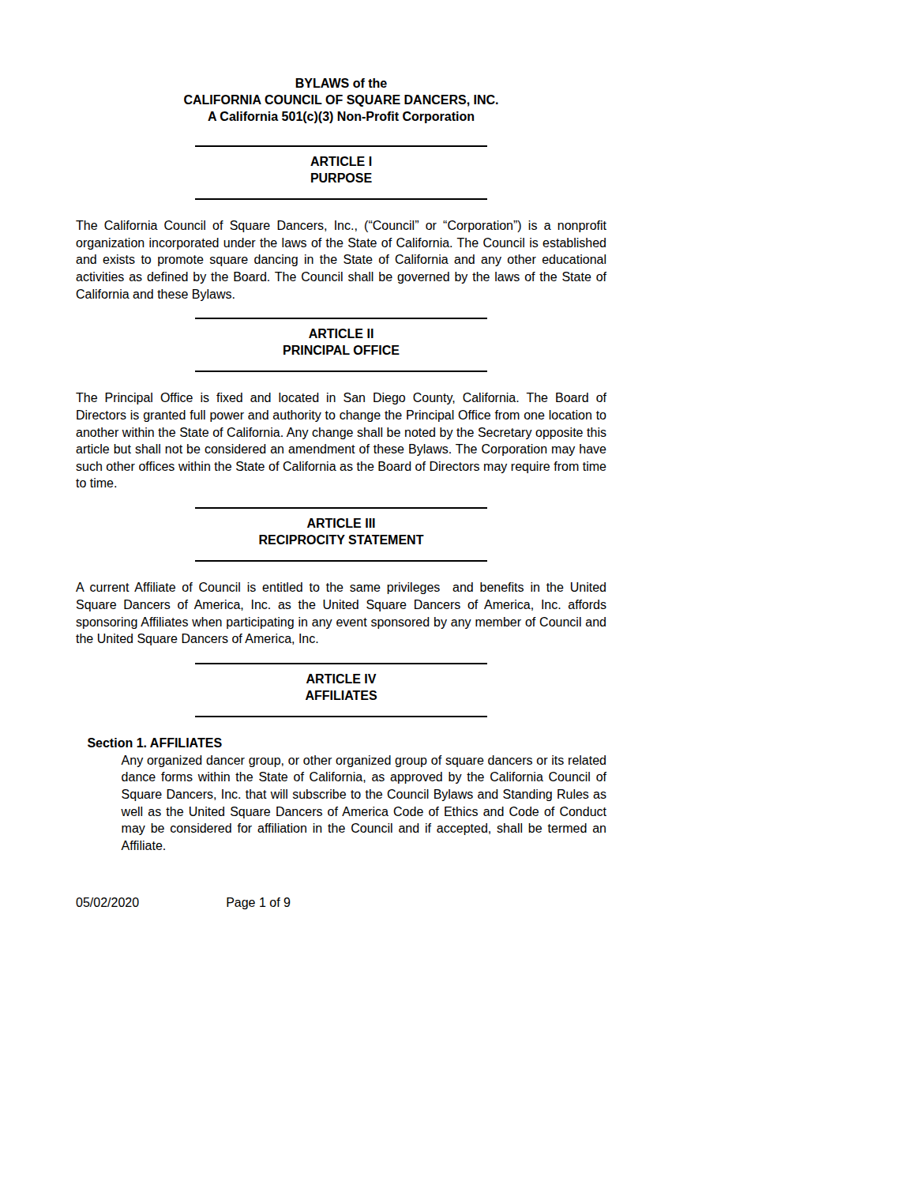BYLAWS of the
CALIFORNIA COUNCIL OF SQUARE DANCERS, INC.
A California 501(c)(3) Non-Profit Corporation
ARTICLE I
PURPOSE
The California Council of Square Dancers, Inc., (“Council” or “Corporation”) is a nonprofit organization incorporated under the laws of the State of California. The Council is established and exists to promote square dancing in the State of California and any other educational activities as defined by the Board. The Council shall be governed by the laws of the State of California and these Bylaws.
ARTICLE II
PRINCIPAL OFFICE
The Principal Office is fixed and located in San Diego County, California. The Board of Directors is granted full power and authority to change the Principal Office from one location to another within the State of California. Any change shall be noted by the Secretary opposite this article but shall not be considered an amendment of these Bylaws. The Corporation may have such other offices within the State of California as the Board of Directors may require from time to time.
ARTICLE III
RECIPROCITY STATEMENT
A current Affiliate of Council is entitled to the same privileges and benefits in the United Square Dancers of America, Inc. as the United Square Dancers of America, Inc. affords sponsoring Affiliates when participating in any event sponsored by any member of Council and the United Square Dancers of America, Inc.
ARTICLE IV
AFFILIATES
Section 1. AFFILIATES
Any organized dancer group, or other organized group of square dancers or its related dance forms within the State of California, as approved by the California Council of Square Dancers, Inc. that will subscribe to the Council Bylaws and Standing Rules as well as the United Square Dancers of America Code of Ethics and Code of Conduct may be considered for affiliation in the Council and if accepted, shall be termed an Affiliate.
05/02/2020 Page 1 of 9